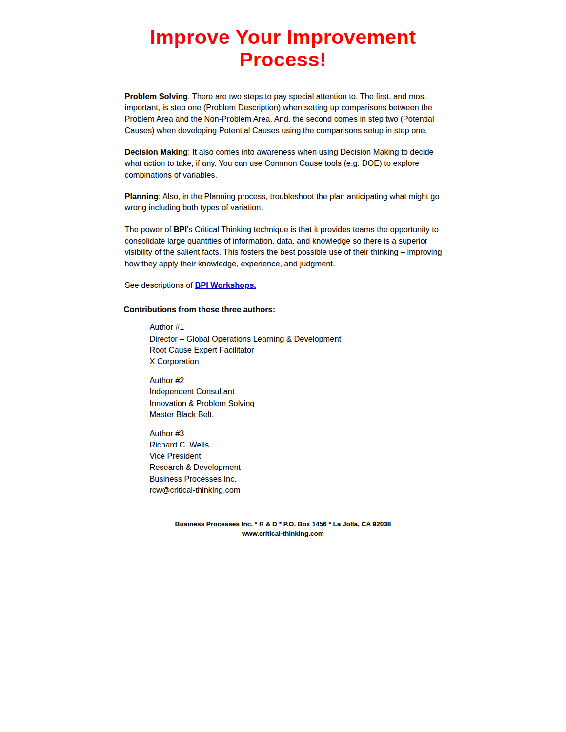Improve Your Improvement
Process!
Problem Solving. There are two steps to pay special attention to. The first, and most important, is step one (Problem Description) when setting up comparisons between the Problem Area and the Non-Problem Area. And, the second comes in step two (Potential Causes) when developing Potential Causes using the comparisons setup in step one.
Decision Making: It also comes into awareness when using Decision Making to decide what action to take, if any. You can use Common Cause tools (e.g. DOE) to explore combinations of variables.
Planning: Also, in the Planning process, troubleshoot the plan anticipating what might go wrong including both types of variation.
The power of BPI's Critical Thinking technique is that it provides teams the opportunity to consolidate large quantities of information, data, and knowledge so there is a superior visibility of the salient facts. This fosters the best possible use of their thinking – improving how they apply their knowledge, experience, and judgment.
See descriptions of BPI Workshops.
Contributions from these three authors:
Author #1
Director – Global Operations Learning & Development
Root Cause Expert Facilitator
X Corporation
Author #2
Independent Consultant
Innovation & Problem Solving
Master Black Belt.
Author #3
Richard C. Wells
Vice President
Research & Development
Business Processes Inc.
rcw@critical-thinking.com
Business Processes Inc. * R & D * P.O. Box 1456 * La Jolla, CA 92038
www.critical-thinking.com